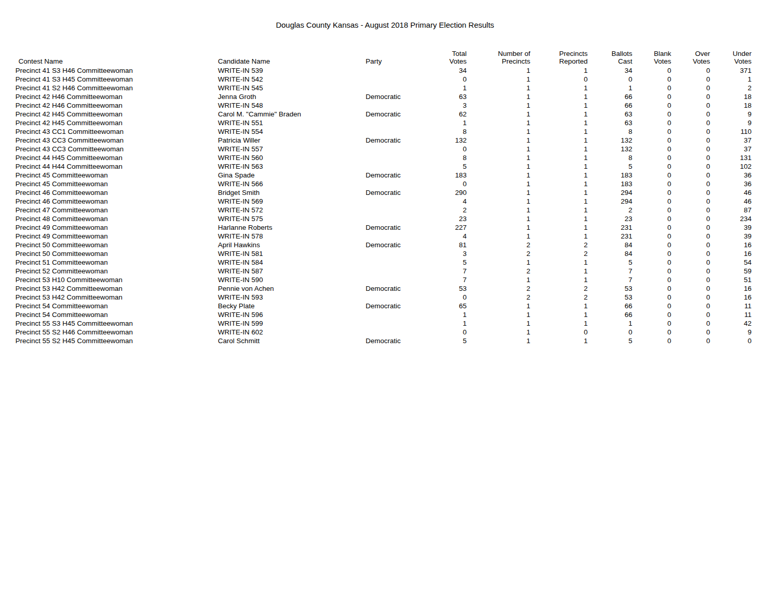Douglas County Kansas - August 2018 Primary Election Results
| | | | Total | Number of | Precincts | Ballots | Blank | Over | Under |
| --- | --- | --- | --- | --- | --- | --- | --- | --- | --- |
| Contest Name | Candidate Name | Party | Votes | Precincts | Reported | Cast | Votes | Votes | Votes |
| Precinct 41 S3 H46 Committeewoman | WRITE-IN 539 | | 34 | 1 | 1 | 34 | 0 | 0 | 371 |
| Precinct 41 S3 H45 Committeewoman | WRITE-IN 542 | | 0 | 1 | 0 | 0 | 0 | 0 | 1 |
| Precinct 41 S2 H46 Committeewoman | WRITE-IN 545 | | 1 | 1 | 1 | 1 | 0 | 0 | 2 |
| Precinct 42 H46 Committeewoman | Jenna Groth | Democratic | 63 | 1 | 1 | 66 | 0 | 0 | 18 |
| Precinct 42 H46 Committeewoman | WRITE-IN 548 | | 3 | 1 | 1 | 66 | 0 | 0 | 18 |
| Precinct 42 H45 Committeewoman | Carol M. "Cammie" Braden | Democratic | 62 | 1 | 1 | 63 | 0 | 0 | 9 |
| Precinct 42 H45 Committeewoman | WRITE-IN 551 | | 1 | 1 | 1 | 63 | 0 | 0 | 9 |
| Precinct 43 CC1 Committeewoman | WRITE-IN 554 | | 8 | 1 | 1 | 8 | 0 | 0 | 110 |
| Precinct 43 CC3 Committeewoman | Patricia Willer | Democratic | 132 | 1 | 1 | 132 | 0 | 0 | 37 |
| Precinct 43 CC3 Committeewoman | WRITE-IN 557 | | 0 | 1 | 1 | 132 | 0 | 0 | 37 |
| Precinct 44 H45 Committeewoman | WRITE-IN 560 | | 8 | 1 | 1 | 8 | 0 | 0 | 131 |
| Precinct 44 H44 Committeewoman | WRITE-IN 563 | | 5 | 1 | 1 | 5 | 0 | 0 | 102 |
| Precinct 45 Committeewoman | Gina Spade | Democratic | 183 | 1 | 1 | 183 | 0 | 0 | 36 |
| Precinct 45 Committeewoman | WRITE-IN 566 | | 0 | 1 | 1 | 183 | 0 | 0 | 36 |
| Precinct 46 Committeewoman | Bridget Smith | Democratic | 290 | 1 | 1 | 294 | 0 | 0 | 46 |
| Precinct 46 Committeewoman | WRITE-IN 569 | | 4 | 1 | 1 | 294 | 0 | 0 | 46 |
| Precinct 47 Committeewoman | WRITE-IN 572 | | 2 | 1 | 1 | 2 | 0 | 0 | 87 |
| Precinct 48 Committeewoman | WRITE-IN 575 | | 23 | 1 | 1 | 23 | 0 | 0 | 234 |
| Precinct 49 Committeewoman | Harlanne Roberts | Democratic | 227 | 1 | 1 | 231 | 0 | 0 | 39 |
| Precinct 49 Committeewoman | WRITE-IN 578 | | 4 | 1 | 1 | 231 | 0 | 0 | 39 |
| Precinct 50 Committeewoman | April Hawkins | Democratic | 81 | 2 | 2 | 84 | 0 | 0 | 16 |
| Precinct 50 Committeewoman | WRITE-IN 581 | | 3 | 2 | 2 | 84 | 0 | 0 | 16 |
| Precinct 51 Committeewoman | WRITE-IN 584 | | 5 | 1 | 1 | 5 | 0 | 0 | 54 |
| Precinct 52 Committeewoman | WRITE-IN 587 | | 7 | 2 | 1 | 7 | 0 | 0 | 59 |
| Precinct 53 H10 Committeewoman | WRITE-IN 590 | | 7 | 1 | 1 | 7 | 0 | 0 | 51 |
| Precinct 53 H42 Committeewoman | Pennie von Achen | Democratic | 53 | 2 | 2 | 53 | 0 | 0 | 16 |
| Precinct 53 H42 Committeewoman | WRITE-IN 593 | | 0 | 2 | 2 | 53 | 0 | 0 | 16 |
| Precinct 54 Committeewoman | Becky Plate | Democratic | 65 | 1 | 1 | 66 | 0 | 0 | 11 |
| Precinct 54 Committeewoman | WRITE-IN 596 | | 1 | 1 | 1 | 66 | 0 | 0 | 11 |
| Precinct 55 S3 H45 Committeewoman | WRITE-IN 599 | | 1 | 1 | 1 | 1 | 0 | 0 | 42 |
| Precinct 55 S2 H46 Committeewoman | WRITE-IN 602 | | 0 | 1 | 0 | 0 | 0 | 0 | 9 |
| Precinct 55 S2 H45 Committeewoman | Carol Schmitt | Democratic | 5 | 1 | 1 | 5 | 0 | 0 | 0 |